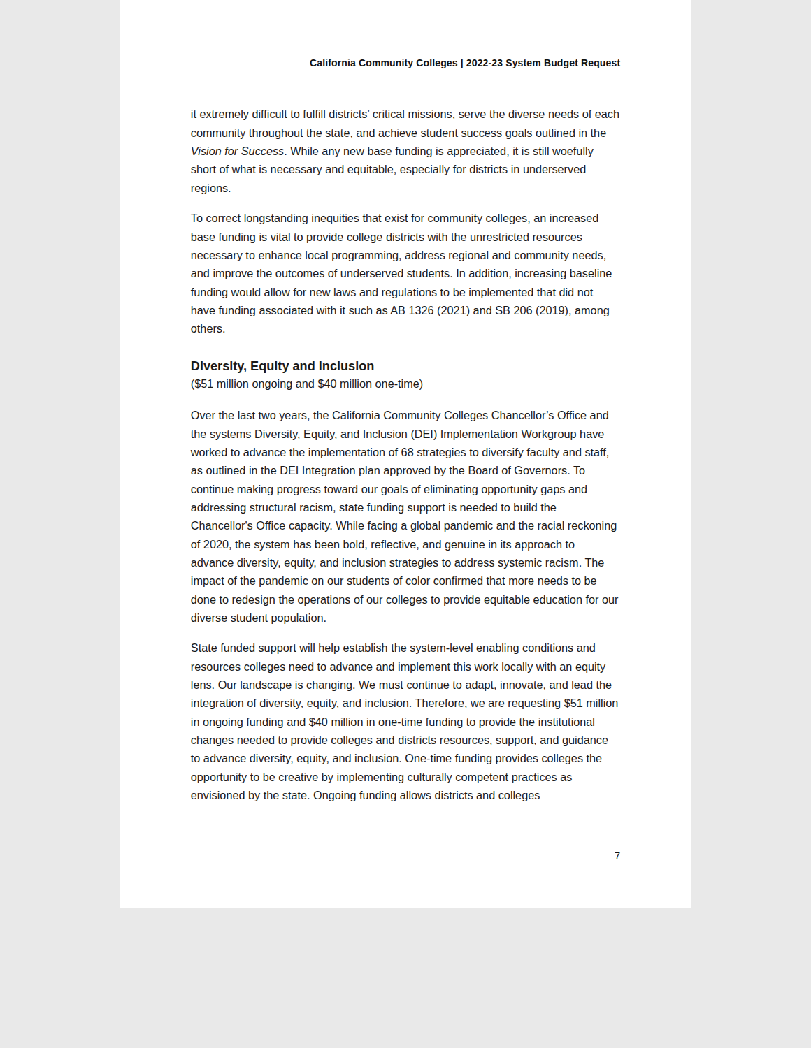California Community Colleges | 2022-23 System Budget Request
it extremely difficult to fulfill districts’ critical missions, serve the diverse needs of each community throughout the state, and achieve student success goals outlined in the Vision for Success. While any new base funding is appreciated, it is still woefully short of what is necessary and equitable, especially for districts in underserved regions.
To correct longstanding inequities that exist for community colleges, an increased base funding is vital to provide college districts with the unrestricted resources necessary to enhance local programming, address regional and community needs, and improve the outcomes of underserved students. In addition, increasing baseline funding would allow for new laws and regulations to be implemented that did not have funding associated with it such as AB 1326 (2021) and SB 206 (2019), among others.
Diversity, Equity and Inclusion
($51 million ongoing and $40 million one-time)
Over the last two years, the California Community Colleges Chancellor’s Office and the systems Diversity, Equity, and Inclusion (DEI) Implementation Workgroup have worked to advance the implementation of 68 strategies to diversify faculty and staff, as outlined in the DEI Integration plan approved by the Board of Governors. To continue making progress toward our goals of eliminating opportunity gaps and addressing structural racism, state funding support is needed to build the Chancellor's Office capacity. While facing a global pandemic and the racial reckoning of 2020, the system has been bold, reflective, and genuine in its approach to advance diversity, equity, and inclusion strategies to address systemic racism. The impact of the pandemic on our students of color confirmed that more needs to be done to redesign the operations of our colleges to provide equitable education for our diverse student population.
State funded support will help establish the system-level enabling conditions and resources colleges need to advance and implement this work locally with an equity lens. Our landscape is changing. We must continue to adapt, innovate, and lead the integration of diversity, equity, and inclusion. Therefore, we are requesting $51 million in ongoing funding and $40 million in one-time funding to provide the institutional changes needed to provide colleges and districts resources, support, and guidance to advance diversity, equity, and inclusion. One-time funding provides colleges the opportunity to be creative by implementing culturally competent practices as envisioned by the state. Ongoing funding allows districts and colleges
7